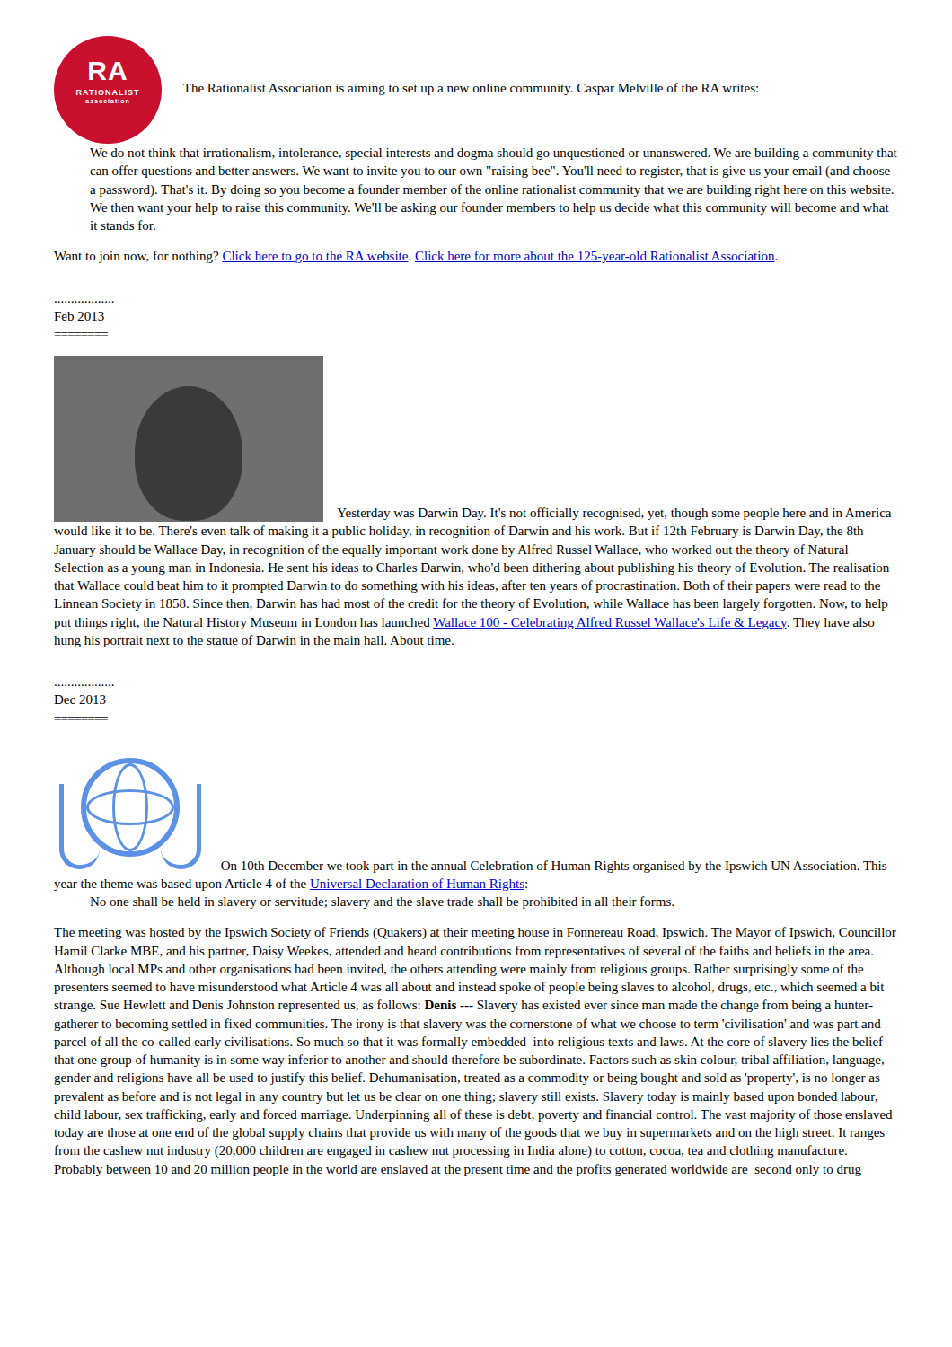RA RATIONALIST association The Rationalist Association is aiming to set up a new online community. Caspar Melville of the RA writes:
We do not think that irrationalism, intolerance, special interests and dogma should go unquestioned or unanswered. We are building a community that can offer questions and better answers. We want to invite you to our own "raising bee". You'll need to register, that is give us your email (and choose a password). That's it. By doing so you become a founder member of the online rationalist community that we are building right here on this website. We then want your help to raise this community. We'll be asking our founder members to help us decide what this community will become and what it stands for.
Want to join now, for nothing? Click here to go to the RA website. Click here for more about the 125-year-old Rationalist Association.
..................
Feb 2013
========
Yesterday was Darwin Day. It's not officially recognised, yet, though some people here and in America would like it to be. There's even talk of making it a public holiday, in recognition of Darwin and his work. But if 12th February is Darwin Day, the 8th January should be Wallace Day, in recognition of the equally important work done by Alfred Russel Wallace, who worked out the theory of Natural Selection as a young man in Indonesia. He sent his ideas to Charles Darwin, who'd been dithering about publishing his theory of Evolution. The realisation that Wallace could beat him to it prompted Darwin to do something with his ideas, after ten years of procrastination. Both of their papers were read to the Linnean Society in 1858. Since then, Darwin has had most of the credit for the theory of Evolution, while Wallace has been largely forgotten. Now, to help put things right, the Natural History Museum in London has launched Wallace 100 - Celebrating Alfred Russel Wallace's Life & Legacy. They have also hung his portrait next to the statue of Darwin in the main hall. About time.
..................
Dec 2013
========
On 10th December we took part in the annual Celebration of Human Rights organised by the Ipswich UN Association. This year the theme was based upon Article 4 of the Universal Declaration of Human Rights:
No one shall be held in slavery or servitude; slavery and the slave trade shall be prohibited in all their forms.
The meeting was hosted by the Ipswich Society of Friends (Quakers) at their meeting house in Fonnereau Road, Ipswich. The Mayor of Ipswich, Councillor Hamil Clarke MBE, and his partner, Daisy Weekes, attended and heard contributions from representatives of several of the faiths and beliefs in the area. Although local MPs and other organisations had been invited, the others attending were mainly from religious groups. Rather surprisingly some of the presenters seemed to have misunderstood what Article 4 was all about and instead spoke of people being slaves to alcohol, drugs, etc., which seemed a bit strange. Sue Hewlett and Denis Johnston represented us, as follows: Denis --- Slavery has existed ever since man made the change from being a hunter-gatherer to becoming settled in fixed communities. The irony is that slavery was the cornerstone of what we choose to term 'civilisation' and was part and parcel of all the co-called early civilisations. So much so that it was formally embedded into religious texts and laws. At the core of slavery lies the belief that one group of humanity is in some way inferior to another and should therefore be subordinate. Factors such as skin colour, tribal affiliation, language, gender and religions have all be used to justify this belief. Dehumanisation, treated as a commodity or being bought and sold as 'property', is no longer as prevalent as before and is not legal in any country but let us be clear on one thing; slavery still exists. Slavery today is mainly based upon bonded labour, child labour, sex trafficking, early and forced marriage. Underpinning all of these is debt, poverty and financial control. The vast majority of those enslaved today are those at one end of the global supply chains that provide us with many of the goods that we buy in supermarkets and on the high street. It ranges from the cashew nut industry (20,000 children are engaged in cashew nut processing in India alone) to cotton, cocoa, tea and clothing manufacture. Probably between 10 and 20 million people in the world are enslaved at the present time and the profits generated worldwide are second only to drug